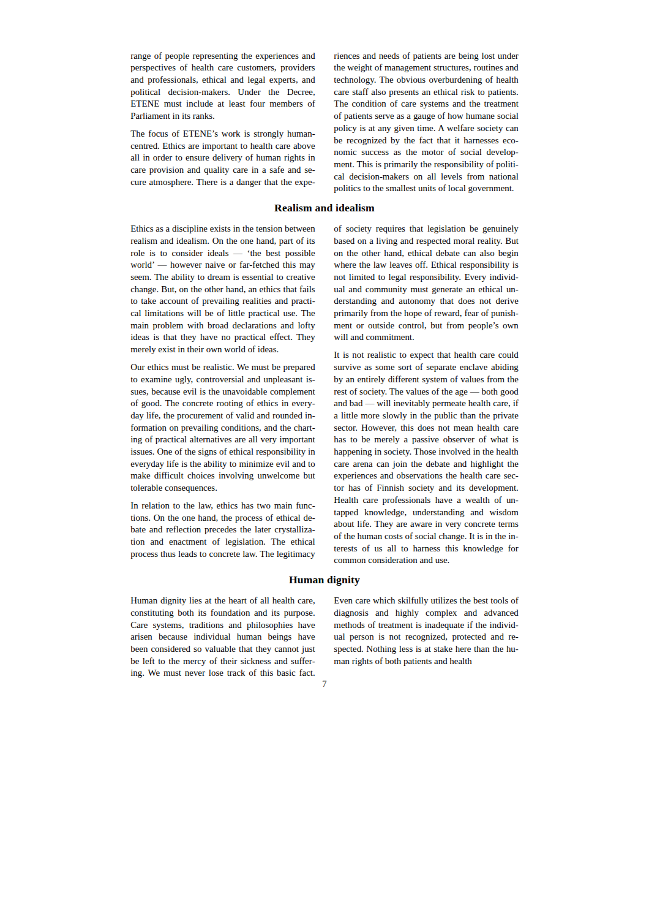range of people representing the experiences and perspectives of health care customers, providers and professionals, ethical and legal experts, and political decision-makers. Under the Decree, ETENE must include at least four members of Parliament in its ranks.
The focus of ETENE’s work is strongly human-centred. Ethics are important to health care above all in order to ensure delivery of human rights in care provision and quality care in a safe and secure atmosphere. There is a danger that the experiences and needs of patients are being lost under the weight of management structures, routines and technology. The obvious overburdening of health care staff also presents an ethical risk to patients. The condition of care systems and the treatment of patients serve as a gauge of how humane social policy is at any given time. A welfare society can be recognized by the fact that it harnesses economic success as the motor of social development. This is primarily the responsibility of political decision-makers on all levels from national politics to the smallest units of local government.
Realism and idealism
Ethics as a discipline exists in the tension between realism and idealism. On the one hand, part of its role is to consider ideals — ‘the best possible world’ — however naive or far-fetched this may seem. The ability to dream is essential to creative change. But, on the other hand, an ethics that fails to take account of prevailing realities and practical limitations will be of little practical use. The main problem with broad declarations and lofty ideas is that they have no practical effect. They merely exist in their own world of ideas.
Our ethics must be realistic. We must be prepared to examine ugly, controversial and unpleasant issues, because evil is the unavoidable complement of good. The concrete rooting of ethics in everyday life, the procurement of valid and rounded information on prevailing conditions, and the charting of practical alternatives are all very important issues. One of the signs of ethical responsibility in everyday life is the ability to minimize evil and to make difficult choices involving unwelcome but tolerable consequences.
In relation to the law, ethics has two main functions. On the one hand, the process of ethical debate and reflection precedes the later crystallization and enactment of legislation. The ethical process thus leads to concrete law. The legitimacy of society requires that legislation be genuinely based on a living and respected moral reality. But on the other hand, ethical debate can also begin where the law leaves off. Ethical responsibility is not limited to legal responsibility. Every individual and community must generate an ethical understanding and autonomy that does not derive primarily from the hope of reward, fear of punishment or outside control, but from people’s own will and commitment.
It is not realistic to expect that health care could survive as some sort of separate enclave abiding by an entirely different system of values from the rest of society. The values of the age — both good and bad — will inevitably permeate health care, if a little more slowly in the public than the private sector. However, this does not mean health care has to be merely a passive observer of what is happening in society. Those involved in the health care arena can join the debate and highlight the experiences and observations the health care sector has of Finnish society and its development. Health care professionals have a wealth of untapped knowledge, understanding and wisdom about life. They are aware in very concrete terms of the human costs of social change. It is in the interests of us all to harness this knowledge for common consideration and use.
Human dignity
Human dignity lies at the heart of all health care, constituting both its foundation and its purpose. Care systems, traditions and philosophies have arisen because individual human beings have been considered so valuable that they cannot just be left to the mercy of their sickness and suffering. We must never lose track of this basic fact. Even care which skilfully utilizes the best tools of diagnosis and highly complex and advanced methods of treatment is inadequate if the individual person is not recognized, protected and respected. Nothing less is at stake here than the human rights of both patients and health
7